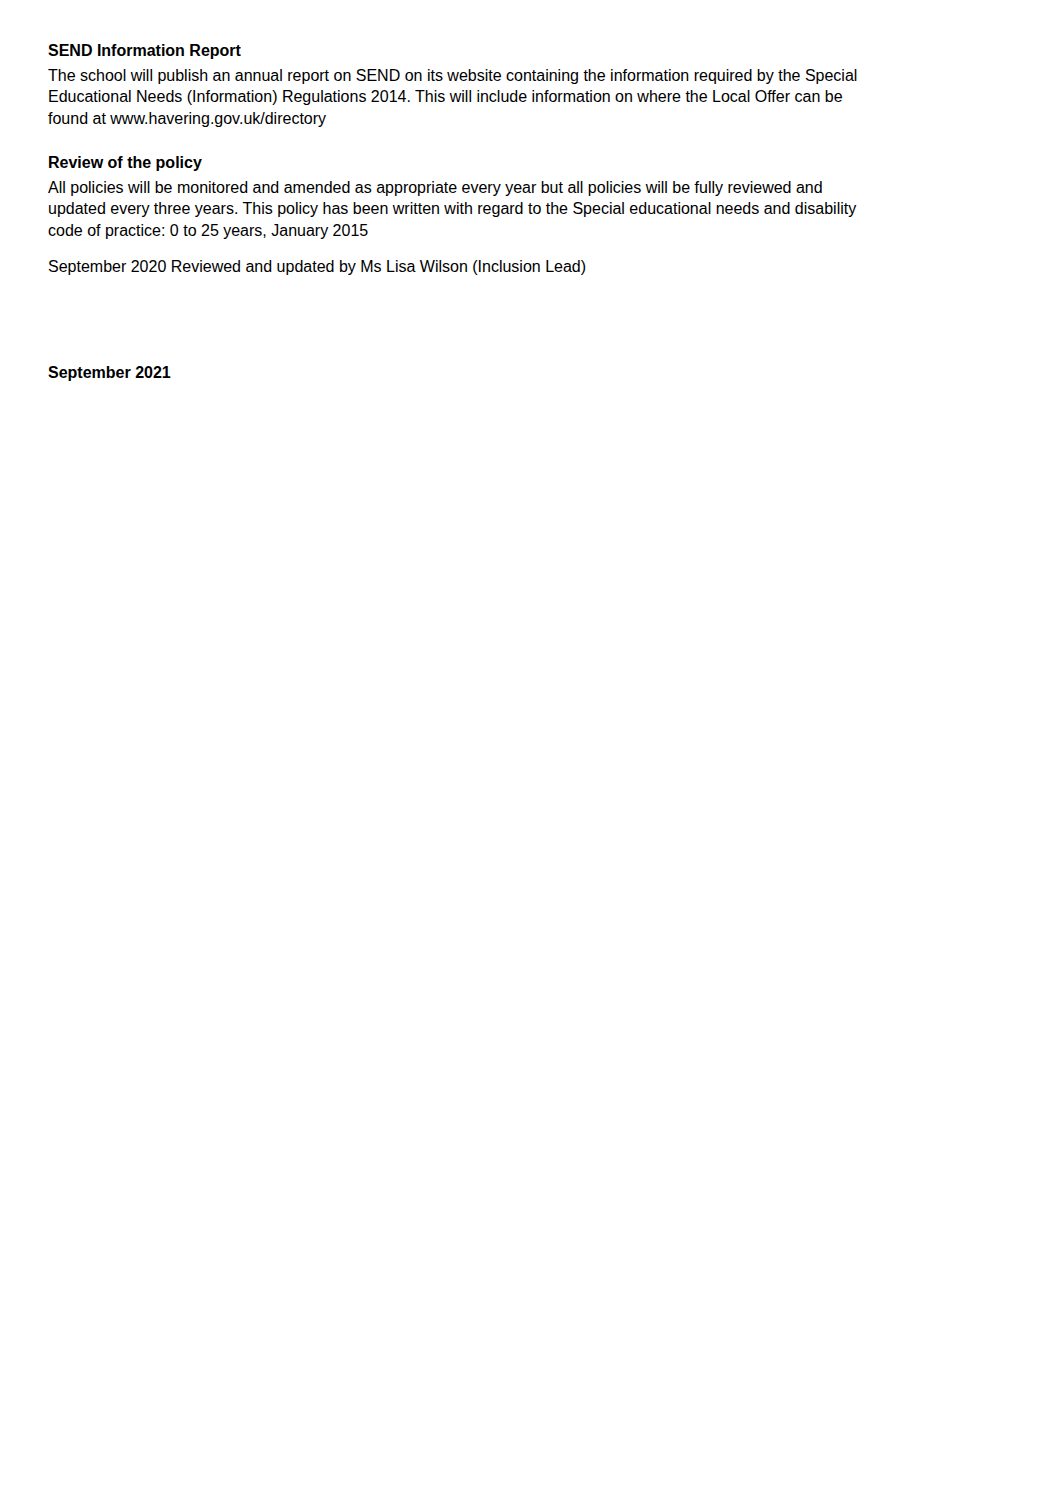SEND Information Report
The school will publish an annual report on SEND on its website containing the information required by the Special Educational Needs (Information) Regulations 2014. This will include information on where the Local Offer can be found at www.havering.gov.uk/directory
Review of the policy
All policies will be monitored and amended as appropriate every year but all policies will be fully reviewed and updated every three years. This policy has been written with regard to the Special educational needs and disability code of practice: 0 to 25 years, January 2015
September 2020 Reviewed and updated by Ms Lisa Wilson (Inclusion Lead)
September 2021